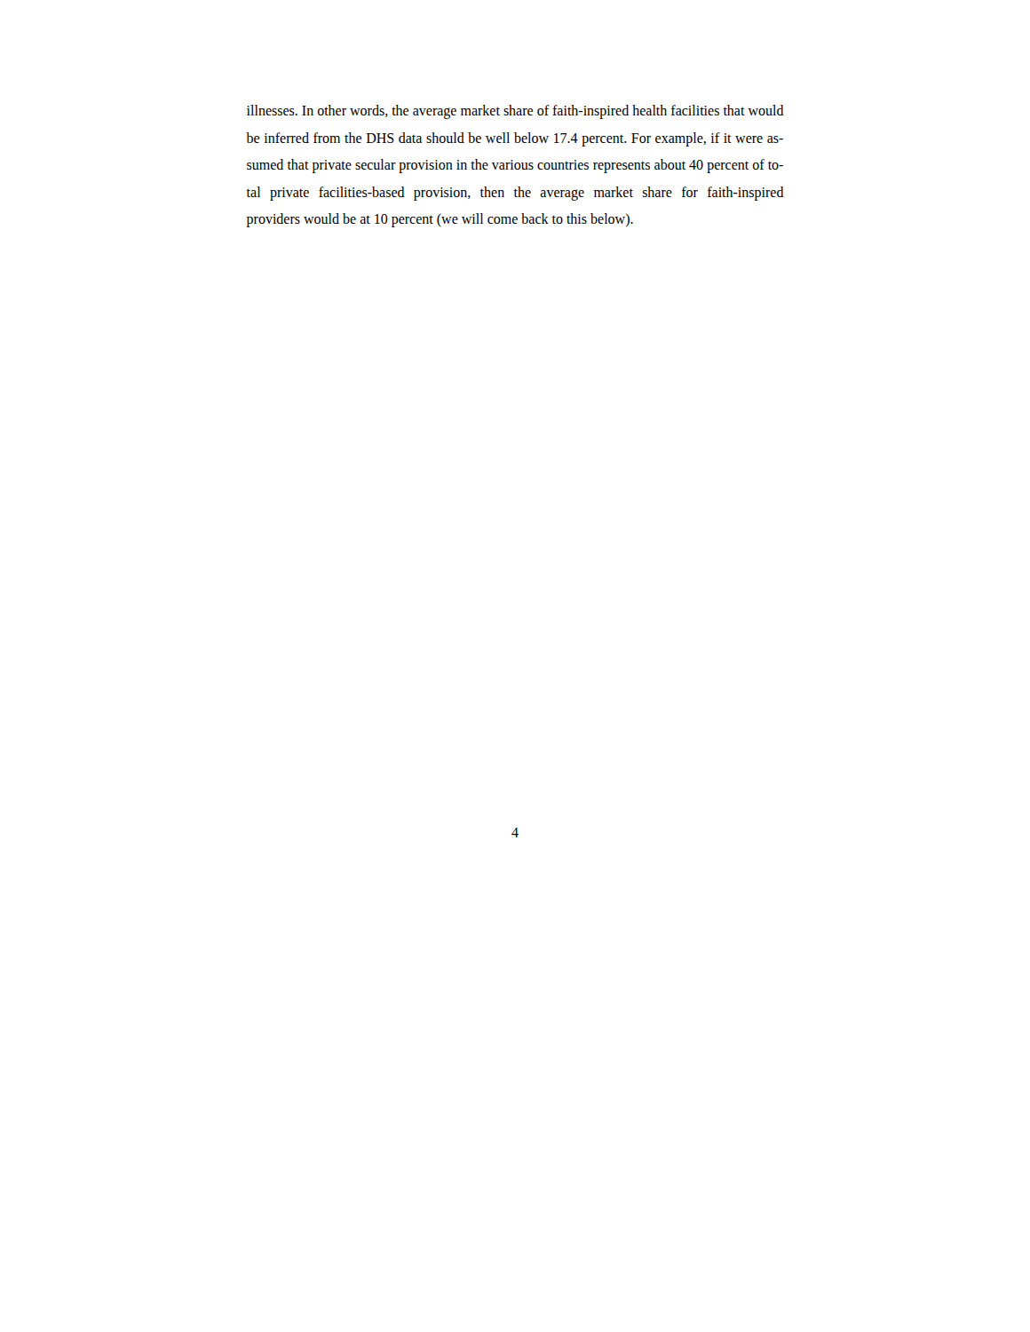illnesses. In other words, the average market share of faith-inspired health facilities that would be inferred from the DHS data should be well below 17.4 percent. For example, if it were assumed that private secular provision in the various countries represents about 40 percent of total private facilities-based provision, then the average market share for faith-inspired providers would be at 10 percent (we will come back to this below).
4